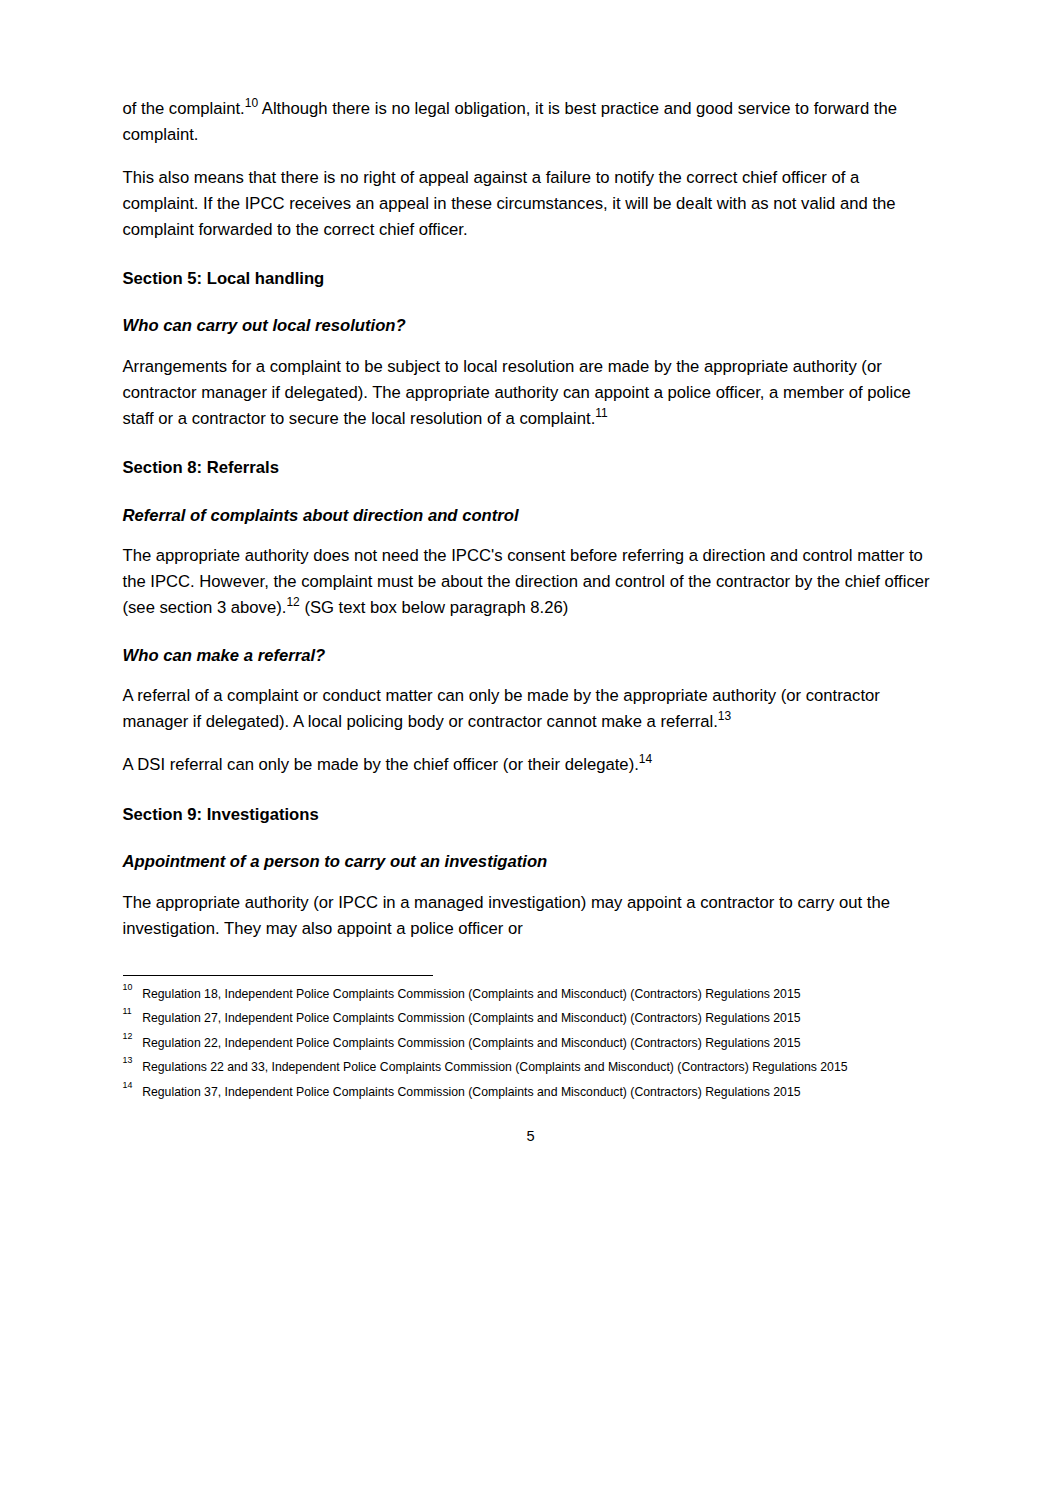of the complaint.10 Although there is no legal obligation, it is best practice and good service to forward the complaint.
This also means that there is no right of appeal against a failure to notify the correct chief officer of a complaint. If the IPCC receives an appeal in these circumstances, it will be dealt with as not valid and the complaint forwarded to the correct chief officer.
Section 5: Local handling
Who can carry out local resolution?
Arrangements for a complaint to be subject to local resolution are made by the appropriate authority (or contractor manager if delegated). The appropriate authority can appoint a police officer, a member of police staff or a contractor to secure the local resolution of a complaint.11
Section 8: Referrals
Referral of complaints about direction and control
The appropriate authority does not need the IPCC's consent before referring a direction and control matter to the IPCC. However, the complaint must be about the direction and control of the contractor by the chief officer (see section 3 above).12 (SG text box below paragraph 8.26)
Who can make a referral?
A referral of a complaint or conduct matter can only be made by the appropriate authority (or contractor manager if delegated). A local policing body or contractor cannot make a referral.13
A DSI referral can only be made by the chief officer (or their delegate).14
Section 9: Investigations
Appointment of a person to carry out an investigation
The appropriate authority (or IPCC in a managed investigation) may appoint a contractor to carry out the investigation. They may also appoint a police officer or
10 Regulation 18, Independent Police Complaints Commission (Complaints and Misconduct) (Contractors) Regulations 2015
11 Regulation 27, Independent Police Complaints Commission (Complaints and Misconduct) (Contractors) Regulations 2015
12 Regulation 22, Independent Police Complaints Commission (Complaints and Misconduct) (Contractors) Regulations 2015
13 Regulations 22 and 33, Independent Police Complaints Commission (Complaints and Misconduct) (Contractors) Regulations 2015
14 Regulation 37, Independent Police Complaints Commission (Complaints and Misconduct) (Contractors) Regulations 2015
5